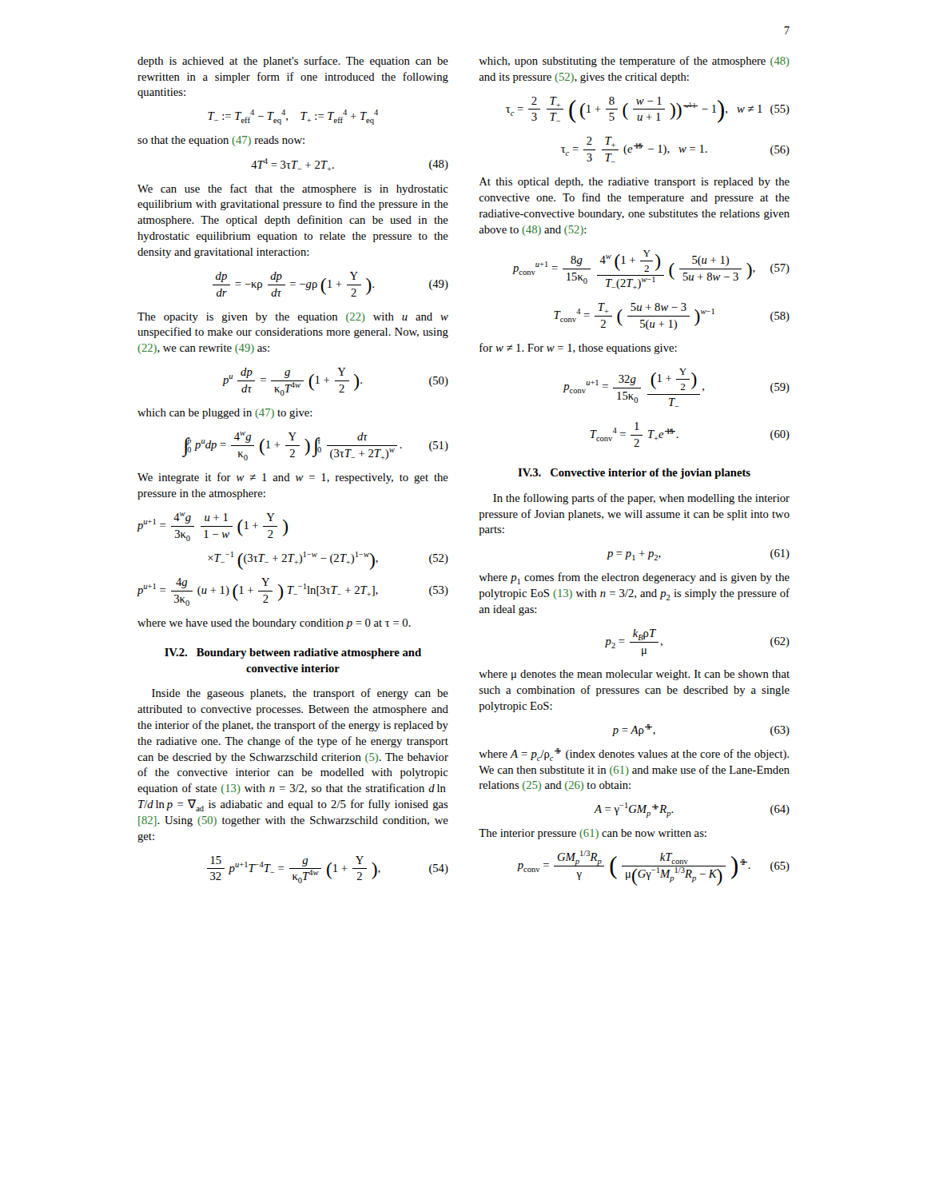7
depth is achieved at the planet's surface. The equation can be rewritten in a simpler form if one introduced the following quantities:
T− := Teff4 − Teq4, T+ := Teff4 + Teq4
so that the equation (47) reads now:
4T4 = 3τT− + 2T+. (48)
We can use the fact that the atmosphere is in hydrostatic equilibrium with gravitational pressure to find the pressure in the atmosphere. The optical depth definition can be used in the hydrostatic equilibrium equation to relate the pressure to the density and gravitational interaction:
dp dr = −κρ dp dτ = −gρ (1 + Υ 2 ). (49)
The opacity is given by the equation (22) with u and w unspecified to make our considerations more general. Now, using (22), we can rewrite (49) as:
pu dp dτ = gκ0T4w (1 + Υ 2 ). (50)
which can be plugged in (47) to give:
∫p 0 pudp = 4wg κ0 (1 + Υ 2 ) ∫τ 0 dτ(3τT− + 2T+)w. (51)
We integrate it for w ≠ 1 and w = 1, respectively, to get the pressure in the atmosphere:
pu+1 = 4wg 3κ0 u + 11 − w (1 + Υ 2 )
×T−−1 ((3τT− + 2T+)1−w − (2T+)1−w), (52)
pu+1 = 4g 3κ0 (u + 1) (1 + Υ 2 ) T−−1ln[3τT− + 2T+], (53)
where we have used the boundary condition p = 0 at τ = 0.
IV.2. Boundary between radiative atmosphere and convective interior
Inside the gaseous planets, the transport of energy can be attributed to convective processes. Between the atmosphere and the interior of the planet, the transport of the energy is replaced by the radiative one. The change of the type of he energy transport can be descried by the Schwarzschild criterion (5). The behavior of the convective interior can be modelled with polytropic equation of state (13) with n = 3/2, so that the stratification d ln T/d ln p = ∇ad is adiabatic and equal to 2/5 for fully ionised gas [82]. Using (50) together with the Schwarzschild condition, we get:
1532 pu+1T−4T− = gκ0T4w (1 + Υ 2 ), (54)
which, upon substituting the temperature of the atmosphere (48) and its pressure (52), gives the critical depth:
τc = 23 T+T− ( (1 + 85 ( w − 1 u + 1 ))1 w−1 − 1), w ≠ 1 (55)
τc = 23 T+T− (e1615 − 1), w = 1. (56)
At this optical depth, the radiative transport is replaced by the convective one. To find the temperature and pressure at the radiative-convective boundary, one substitutes the relations given above to (48) and (52):
pconvu+1 = 8g 15κ0 4w (1 + Υ 2) T−(2T+)w−1 ( 5(u + 1) 5u + 8w − 3 ), (57)
Tconv4 = T+2 ( 5u + 8w − 35(u + 1) )w−1 (58)
for w ≠ 1. For w = 1, those equations give:
pconvu+1 = 32g 15κ0 (1 + Υ 2) T−, (59)
Tconv4 = 12 T+e1615. (60)
IV.3. Convective interior of the jovian planets
In the following parts of the paper, when modelling the interior pressure of Jovian planets, we will assume it can be split into two parts:
p = p1 + p2, (61)
where p1 comes from the electron degeneracy and is given by the polytropic EoS (13) with n = 3/2, and p2 is simply the pressure of an ideal gas:
p2 = kBρT μ, (62)
where μ denotes the mean molecular weight. It can be shown that such a combination of pressures can be described by a single polytropic EoS:
p = Aρ53, (63)
where A = pc/ρc53 (index denotes values at the core of the object). We can then substitute it in (61) and make use of the Lane-Emden relations (25) and (26) to obtain:
A = γ−1GMp13Rp. (64)
The interior pressure (61) can be now written as:
pconv = GMp1/3Rp γ ( kTconv μ(Gγ−1Mp1/3Rp − K) )52. (65)